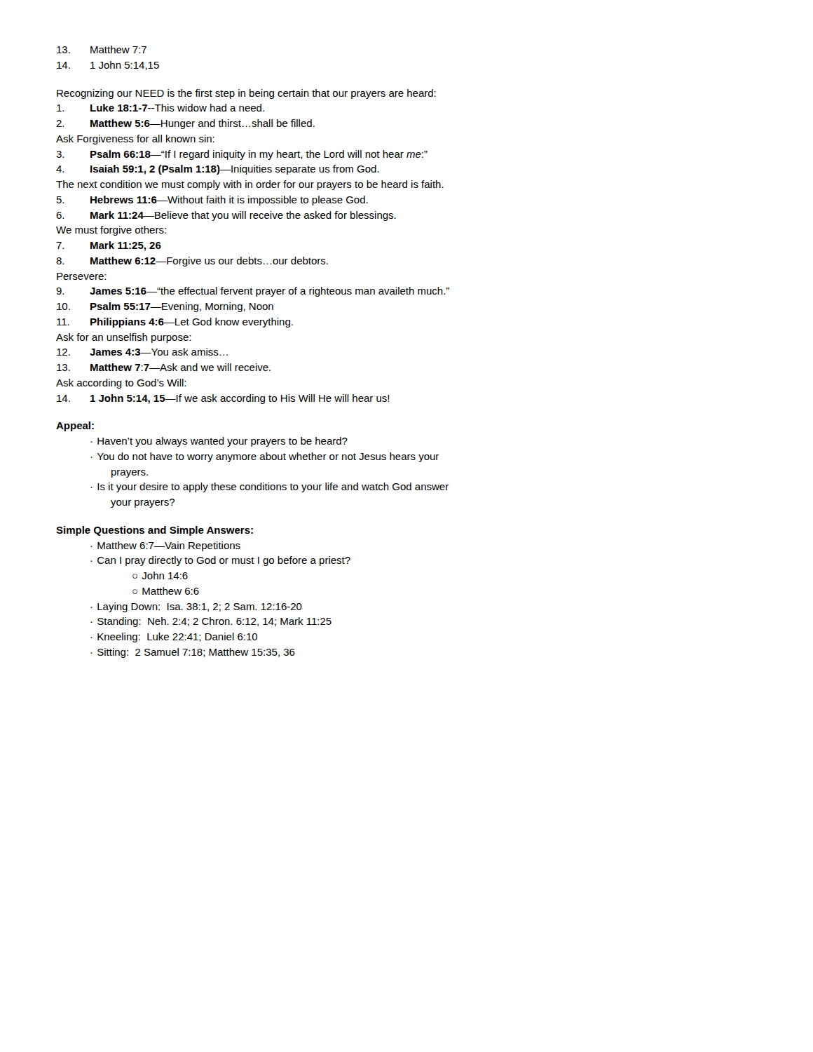13. Matthew 7:7
14. 1 John 5:14,15
Recognizing our NEED is the first step in being certain that our prayers are heard:
1. Luke 18:1-7--This widow had a need.
2. Matthew 5:6—Hunger and thirst…shall be filled.
Ask Forgiveness for all known sin:
3. Psalm 66:18—“If I regard iniquity in my heart, the Lord will not hear me:”
4. Isaiah 59:1, 2 (Psalm 1:18)—Iniquities separate us from God.
The next condition we must comply with in order for our prayers to be heard is faith.
5. Hebrews 11:6—Without faith it is impossible to please God.
6. Mark 11:24—Believe that you will receive the asked for blessings.
We must forgive others:
7. Mark 11:25, 26
8. Matthew 6:12—Forgive us our debts…our debtors.
Persevere:
9. James 5:16—“the effectual fervent prayer of a righteous man availeth much.”
10. Psalm 55:17—Evening, Morning, Noon
11. Philippians 4:6—Let God know everything.
Ask for an unselfish purpose:
12. James 4:3—You ask amiss…
13. Matthew 7:7—Ask and we will receive.
Ask according to God’s Will:
14. 1 John 5:14, 15—If we ask according to His Will He will hear us!
Appeal:
Haven’t you always wanted your prayers to be heard?
You do not have to worry anymore about whether or not Jesus hears your
prayers.
Is it your desire to apply these conditions to your life and watch God answer
your prayers?
Simple Questions and Simple Answers:
Matthew 6:7—Vain Repetitions
Can I pray directly to God or must I go before a priest?
John 14:6
Matthew 6:6
Laying Down: Isa. 38:1, 2; 2 Sam. 12:16-20
Standing: Neh. 2:4; 2 Chron. 6:12, 14; Mark 11:25
Kneeling: Luke 22:41; Daniel 6:10
Sitting: 2 Samuel 7:18; Matthew 15:35, 36